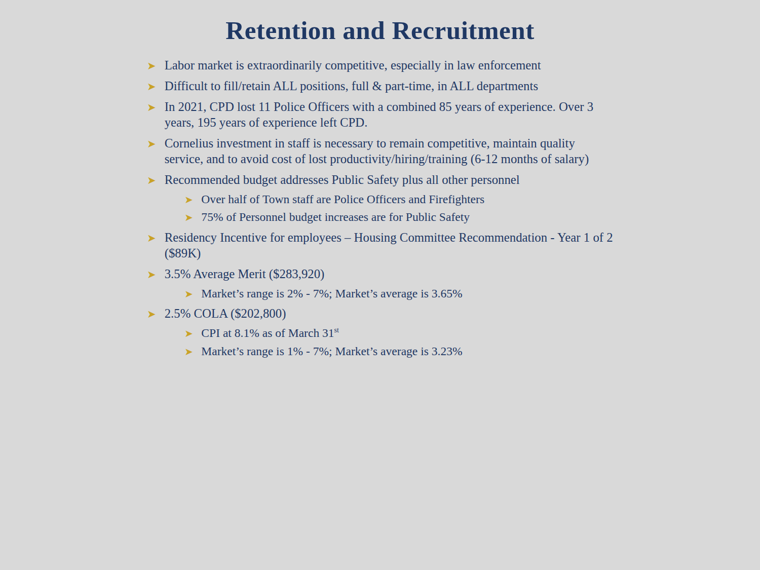Retention and Recruitment
Labor market is extraordinarily competitive, especially in law enforcement
Difficult to fill/retain ALL positions, full & part-time, in ALL departments
In 2021, CPD lost 11 Police Officers with a combined 85 years of experience. Over 3 years, 195 years of experience left CPD.
Cornelius investment in staff is necessary to remain competitive, maintain quality service, and to avoid cost of lost productivity/hiring/training (6-12 months of salary)
Recommended budget addresses Public Safety plus all other personnel
Over half of Town staff are Police Officers and Firefighters
75% of Personnel budget increases are for Public Safety
Residency Incentive for employees – Housing Committee Recommendation - Year 1 of 2 ($89K)
3.5% Average Merit ($283,920)
Market’s range is 2% - 7%; Market’s average is 3.65%
2.5% COLA ($202,800)
CPI at 8.1% as of March 31st
Market’s range is 1% - 7%; Market’s average is 3.23%